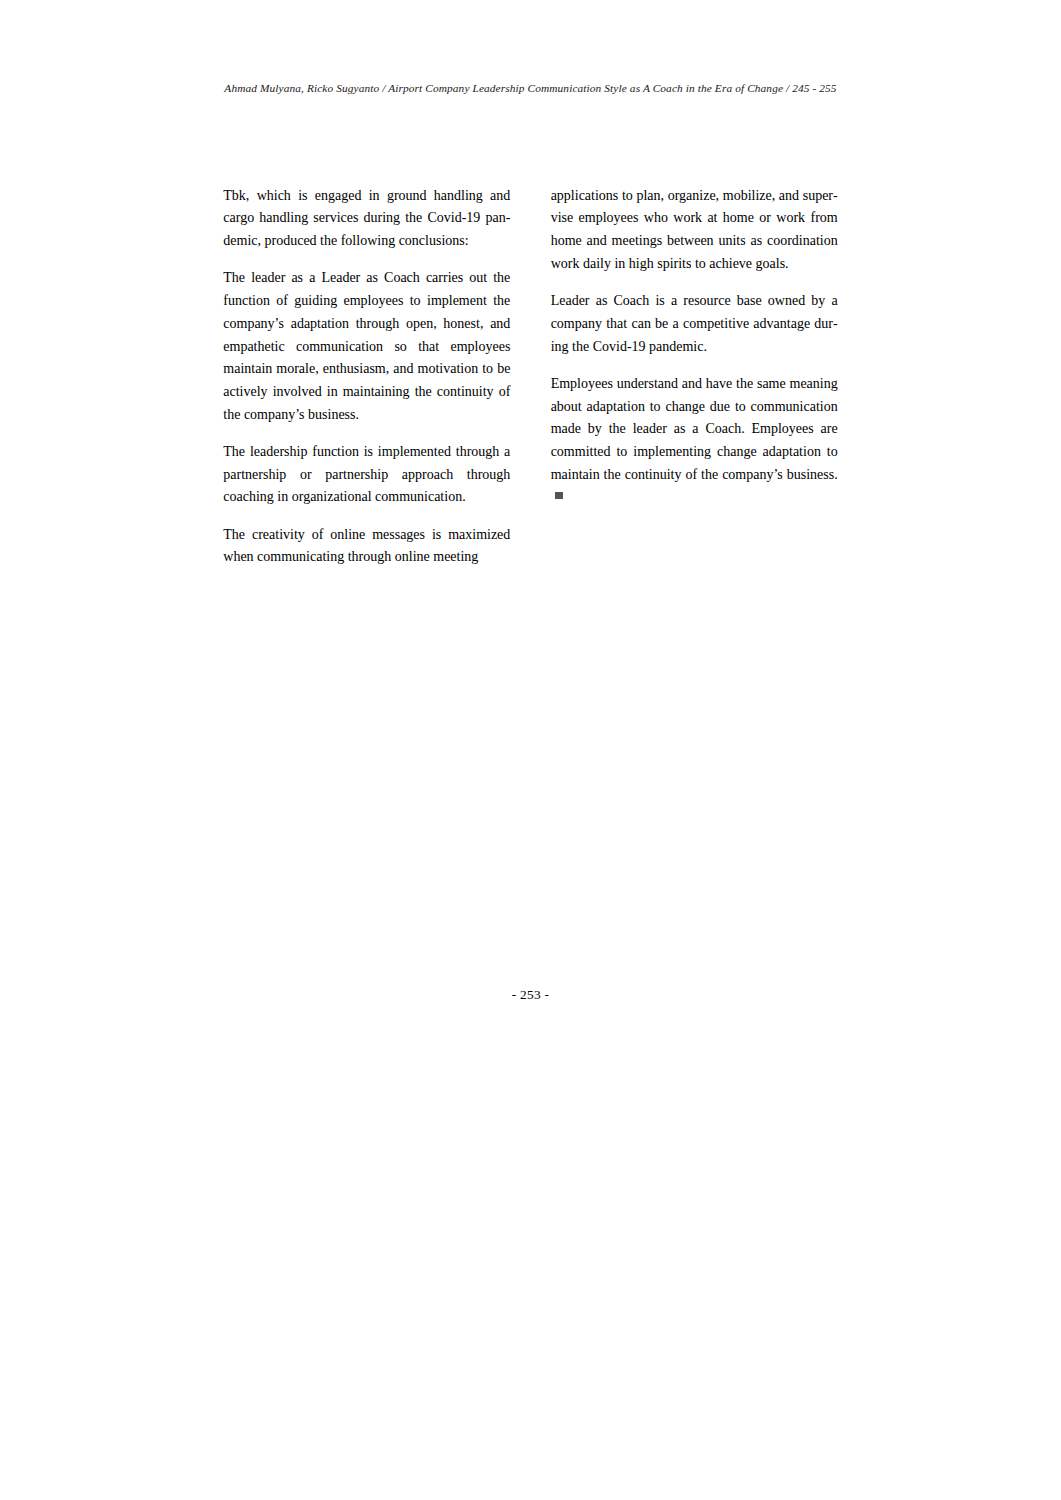Ahmad Mulyana, Ricko Sugyanto / Airport Company Leadership Communication Style as A Coach in the Era of Change / 245 - 255
Tbk, which is engaged in ground handling and cargo handling services during the Covid-19 pandemic, produced the following conclusions:
The leader as a Leader as Coach carries out the function of guiding employees to implement the company’s adaptation through open, honest, and empathetic communication so that employees maintain morale, enthusiasm, and motivation to be actively involved in maintaining the continuity of the company’s business.
The leadership function is implemented through a partnership or partnership approach through coaching in organizational communication.
The creativity of online messages is maximized when communicating through online meeting
applications to plan, organize, mobilize, and supervise employees who work at home or work from home and meetings between units as coordination work daily in high spirits to achieve goals.
Leader as Coach is a resource base owned by a company that can be a competitive advantage during the Covid-19 pandemic.
Employees understand and have the same meaning about adaptation to change due to communication made by the leader as a Coach. Employees are committed to implementing change adaptation to maintain the continuity of the company’s business.
- 253 -